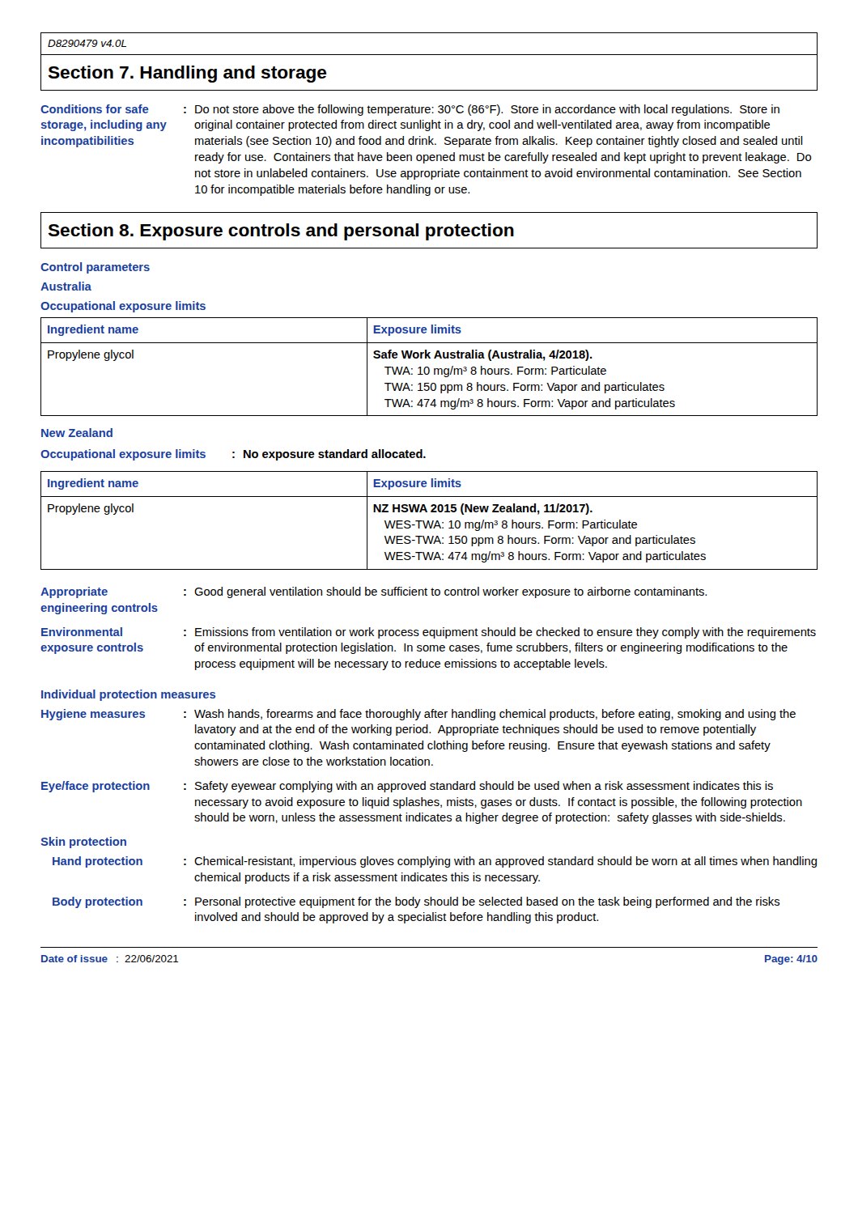D8290479 v4.0L
Section 7. Handling and storage
Conditions for safe storage, including any incompatibilities
:
Do not store above the following temperature: 30°C (86°F). Store in accordance with local regulations. Store in original container protected from direct sunlight in a dry, cool and well-ventilated area, away from incompatible materials (see Section 10) and food and drink. Separate from alkalis. Keep container tightly closed and sealed until ready for use. Containers that have been opened must be carefully resealed and kept upright to prevent leakage. Do not store in unlabeled containers. Use appropriate containment to avoid environmental contamination. See Section 10 for incompatible materials before handling or use.
Section 8. Exposure controls and personal protection
Control parameters
Australia
Occupational exposure limits
| Ingredient name | Exposure limits |
| --- | --- |
| Propylene glycol | Safe Work Australia (Australia, 4/2018). TWA: 10 mg/m³ 8 hours. Form: Particulate TWA: 150 ppm 8 hours. Form: Vapor and particulates TWA: 474 mg/m³ 8 hours. Form: Vapor and particulates |
New Zealand
Occupational exposure limits
:
No exposure standard allocated.
| Ingredient name | Exposure limits |
| --- | --- |
| Propylene glycol | NZ HSWA 2015 (New Zealand, 11/2017). WES-TWA: 10 mg/m³ 8 hours. Form: Particulate WES-TWA: 150 ppm 8 hours. Form: Vapor and particulates WES-TWA: 474 mg/m³ 8 hours. Form: Vapor and particulates |
Appropriate engineering controls
:
Good general ventilation should be sufficient to control worker exposure to airborne contaminants.
Environmental exposure controls
:
Emissions from ventilation or work process equipment should be checked to ensure they comply with the requirements of environmental protection legislation. In some cases, fume scrubbers, filters or engineering modifications to the process equipment will be necessary to reduce emissions to acceptable levels.
Individual protection measures
Hygiene measures
:
Wash hands, forearms and face thoroughly after handling chemical products, before eating, smoking and using the lavatory and at the end of the working period. Appropriate techniques should be used to remove potentially contaminated clothing. Wash contaminated clothing before reusing. Ensure that eyewash stations and safety showers are close to the workstation location.
Eye/face protection
:
Safety eyewear complying with an approved standard should be used when a risk assessment indicates this is necessary to avoid exposure to liquid splashes, mists, gases or dusts. If contact is possible, the following protection should be worn, unless the assessment indicates a higher degree of protection: safety glasses with side-shields.
Skin protection
Hand protection
:
Chemical-resistant, impervious gloves complying with an approved standard should be worn at all times when handling chemical products if a risk assessment indicates this is necessary.
Body protection
:
Personal protective equipment for the body should be selected based on the task being performed and the risks involved and should be approved by a specialist before handling this product.
Date of issue
: 22/06/2021
Page: 4/10